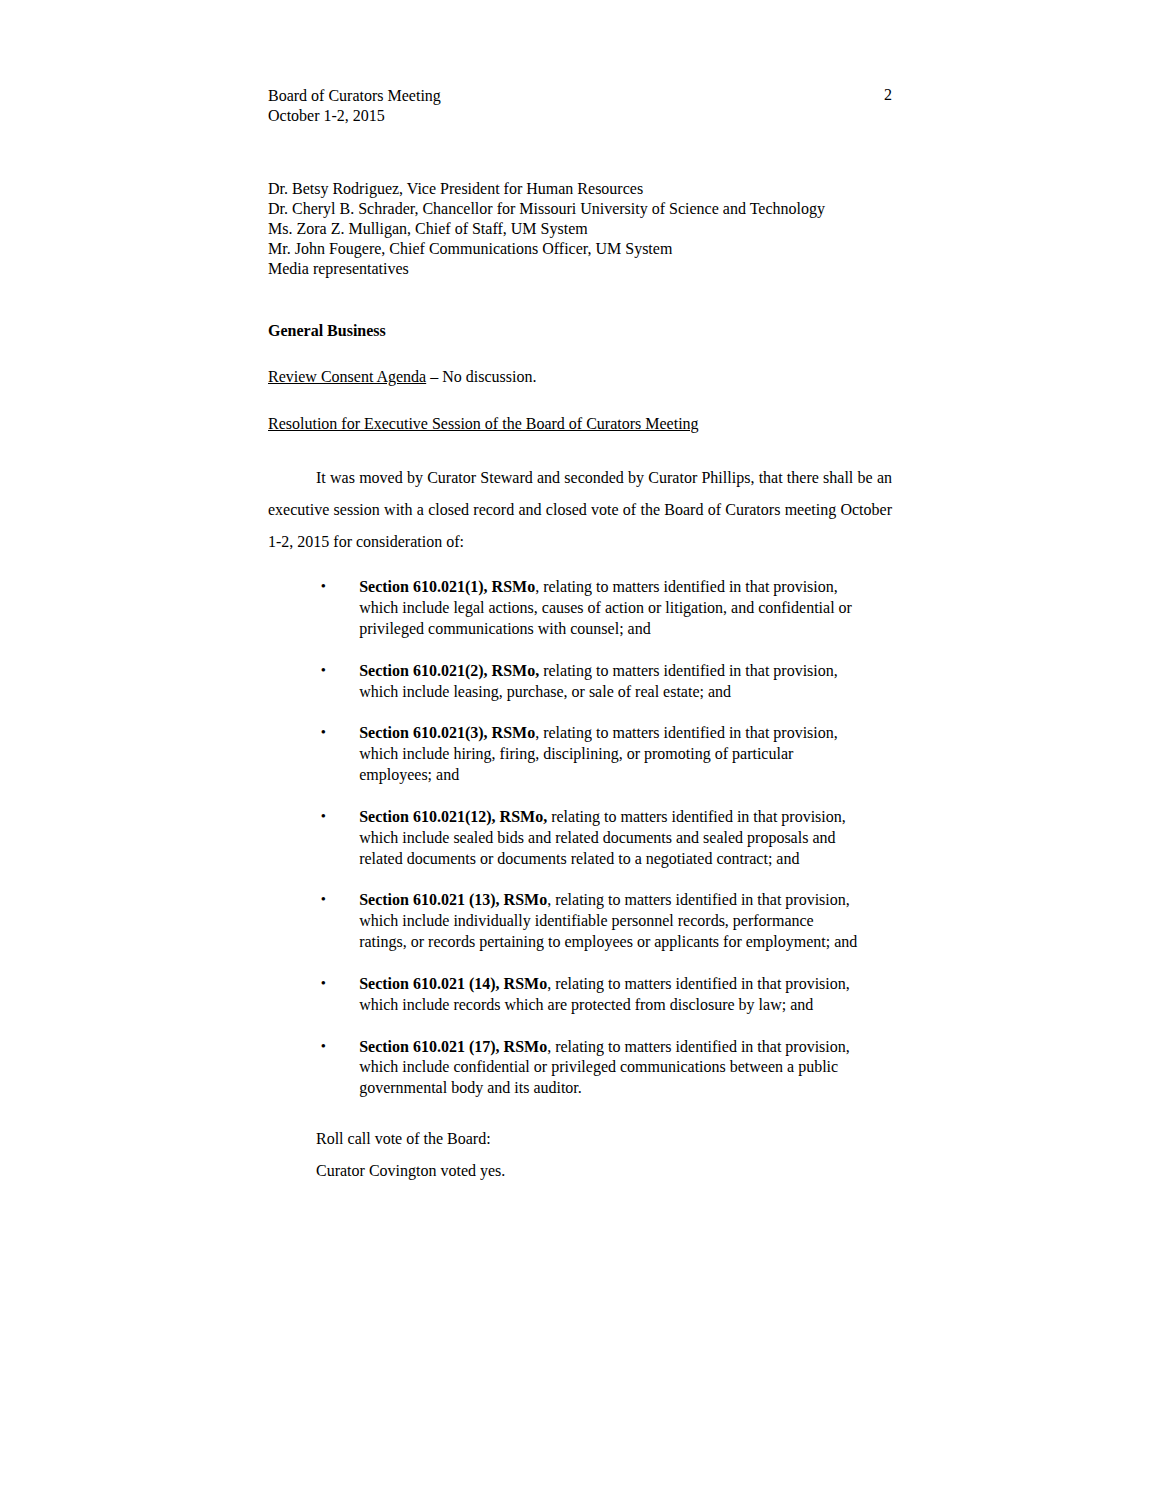2
Board of Curators Meeting
October 1-2, 2015
Dr. Betsy Rodriguez, Vice President for Human Resources
Dr. Cheryl B. Schrader, Chancellor for Missouri University of Science and Technology
Ms. Zora Z. Mulligan, Chief of Staff, UM System
Mr. John Fougere, Chief Communications Officer, UM System
Media representatives
General Business
Review Consent Agenda – No discussion.
Resolution for Executive Session of the Board of Curators Meeting
It was moved by Curator Steward and seconded by Curator Phillips, that there shall be an executive session with a closed record and closed vote of the Board of Curators meeting October 1-2, 2015 for consideration of:
Section 610.021(1), RSMo, relating to matters identified in that provision, which include legal actions, causes of action or litigation, and confidential or privileged communications with counsel; and
Section 610.021(2), RSMo, relating to matters identified in that provision, which include leasing, purchase, or sale of real estate; and
Section 610.021(3), RSMo, relating to matters identified in that provision, which include hiring, firing, disciplining, or promoting of particular employees; and
Section 610.021(12), RSMo, relating to matters identified in that provision, which include sealed bids and related documents and sealed proposals and related documents or documents related to a negotiated contract; and
Section 610.021 (13), RSMo, relating to matters identified in that provision, which include individually identifiable personnel records, performance ratings, or records pertaining to employees or applicants for employment; and
Section 610.021 (14), RSMo, relating to matters identified in that provision, which include records which are protected from disclosure by law; and
Section 610.021 (17), RSMo, relating to matters identified in that provision, which include confidential or privileged communications between a public governmental body and its auditor.
Roll call vote of the Board:
Curator Covington voted yes.